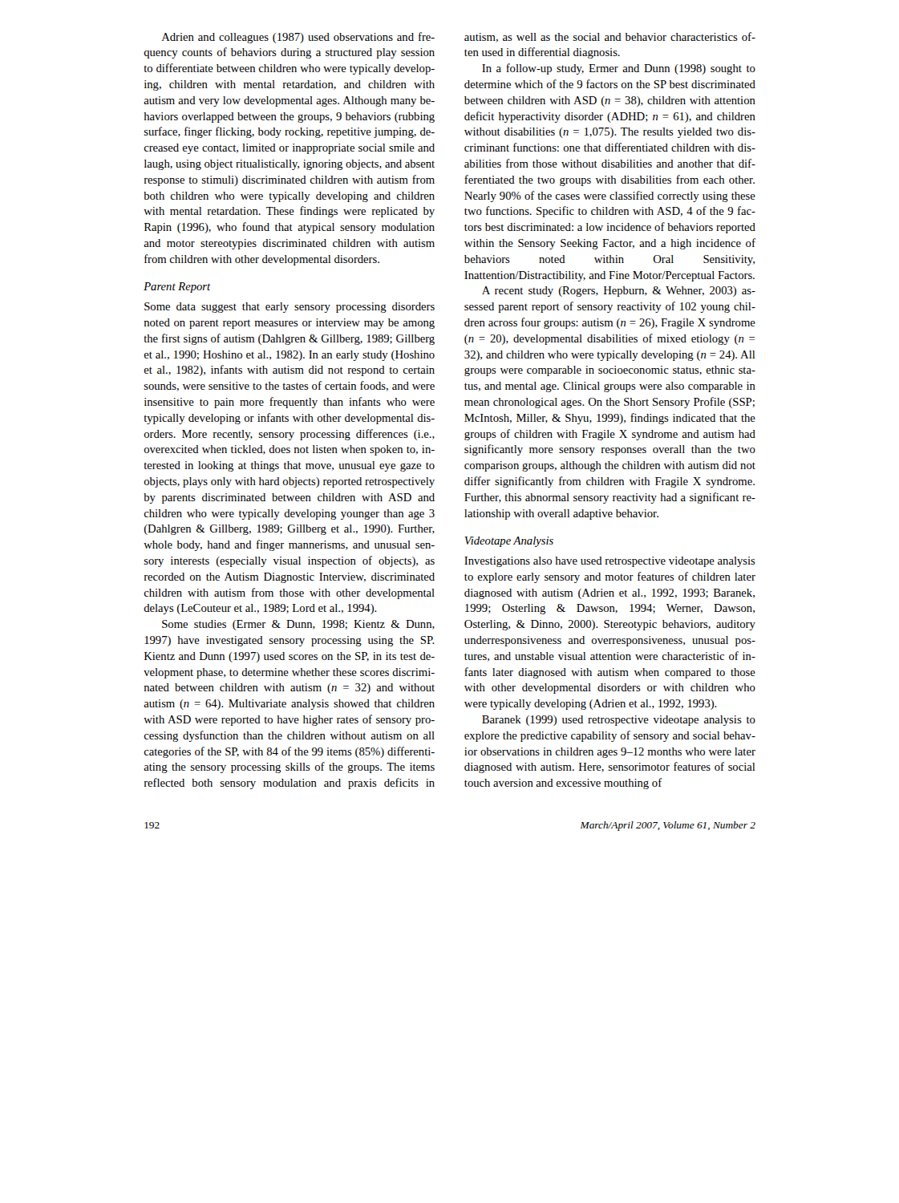Adrien and colleagues (1987) used observations and frequency counts of behaviors during a structured play session to differentiate between children who were typically developing, children with mental retardation, and children with autism and very low developmental ages. Although many behaviors overlapped between the groups, 9 behaviors (rubbing surface, finger flicking, body rocking, repetitive jumping, decreased eye contact, limited or inappropriate social smile and laugh, using object ritualistically, ignoring objects, and absent response to stimuli) discriminated children with autism from both children who were typically developing and children with mental retardation. These findings were replicated by Rapin (1996), who found that atypical sensory modulation and motor stereotypies discriminated children with autism from children with other developmental disorders.
Parent Report
Some data suggest that early sensory processing disorders noted on parent report measures or interview may be among the first signs of autism (Dahlgren & Gillberg, 1989; Gillberg et al., 1990; Hoshino et al., 1982). In an early study (Hoshino et al., 1982), infants with autism did not respond to certain sounds, were sensitive to the tastes of certain foods, and were insensitive to pain more frequently than infants who were typically developing or infants with other developmental disorders. More recently, sensory processing differences (i.e., overexcited when tickled, does not listen when spoken to, interested in looking at things that move, unusual eye gaze to objects, plays only with hard objects) reported retrospectively by parents discriminated between children with ASD and children who were typically developing younger than age 3 (Dahlgren & Gillberg, 1989; Gillberg et al., 1990). Further, whole body, hand and finger mannerisms, and unusual sensory interests (especially visual inspection of objects), as recorded on the Autism Diagnostic Interview, discriminated children with autism from those with other developmental delays (LeCouteur et al., 1989; Lord et al., 1994).
Some studies (Ermer & Dunn, 1998; Kientz & Dunn, 1997) have investigated sensory processing using the SP. Kientz and Dunn (1997) used scores on the SP, in its test development phase, to determine whether these scores discriminated between children with autism (n = 32) and without autism (n = 64). Multivariate analysis showed that children with ASD were reported to have higher rates of sensory processing dysfunction than the children without autism on all categories of the SP, with 84 of the 99 items (85%) differentiating the sensory processing skills of the groups. The items reflected both sensory modulation and praxis deficits in autism, as well as the social and behavior characteristics often used in differential diagnosis.
In a follow-up study, Ermer and Dunn (1998) sought to determine which of the 9 factors on the SP best discriminated between children with ASD (n = 38), children with attention deficit hyperactivity disorder (ADHD; n = 61), and children without disabilities (n = 1,075). The results yielded two discriminant functions: one that differentiated children with disabilities from those without disabilities and another that differentiated the two groups with disabilities from each other. Nearly 90% of the cases were classified correctly using these two functions. Specific to children with ASD, 4 of the 9 factors best discriminated: a low incidence of behaviors reported within the Sensory Seeking Factor, and a high incidence of behaviors noted within Oral Sensitivity, Inattention/Distractibility, and Fine Motor/Perceptual Factors.
A recent study (Rogers, Hepburn, & Wehner, 2003) assessed parent report of sensory reactivity of 102 young children across four groups: autism (n = 26), Fragile X syndrome (n = 20), developmental disabilities of mixed etiology (n = 32), and children who were typically developing (n = 24). All groups were comparable in socioeconomic status, ethnic status, and mental age. Clinical groups were also comparable in mean chronological ages. On the Short Sensory Profile (SSP; McIntosh, Miller, & Shyu, 1999), findings indicated that the groups of children with Fragile X syndrome and autism had significantly more sensory responses overall than the two comparison groups, although the children with autism did not differ significantly from children with Fragile X syndrome. Further, this abnormal sensory reactivity had a significant relationship with overall adaptive behavior.
Videotape Analysis
Investigations also have used retrospective videotape analysis to explore early sensory and motor features of children later diagnosed with autism (Adrien et al., 1992, 1993; Baranek, 1999; Osterling & Dawson, 1994; Werner, Dawson, Osterling, & Dinno, 2000). Stereotypic behaviors, auditory underresponsiveness and overresponsiveness, unusual postures, and unstable visual attention were characteristic of infants later diagnosed with autism when compared to those with other developmental disorders or with children who were typically developing (Adrien et al., 1992, 1993).
Baranek (1999) used retrospective videotape analysis to explore the predictive capability of sensory and social behavior observations in children ages 9–12 months who were later diagnosed with autism. Here, sensorimotor features of social touch aversion and excessive mouthing of
192 March/April 2007, Volume 61, Number 2